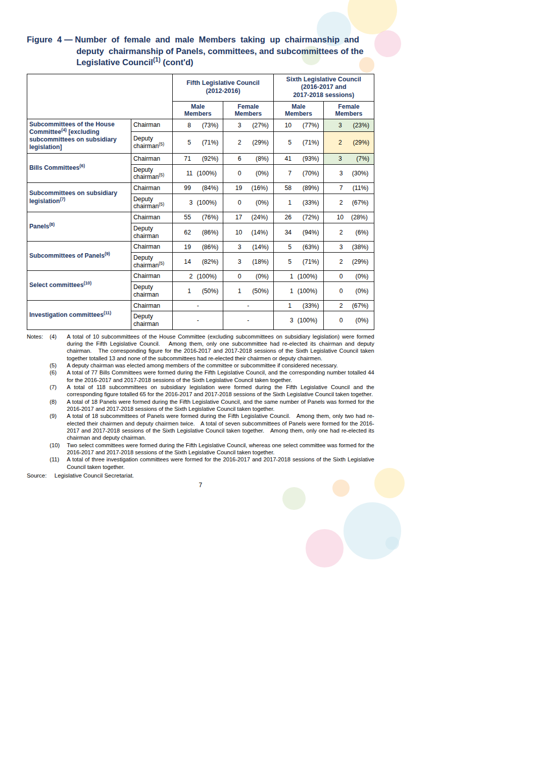Figure 4 — Number of female and male Members taking up chairmanship and deputy chairmanship of Panels, committees, and subcommittees of the Legislative Council(1) (cont'd)
| | Fifth Legislative Council (2012-2016) | Sixth Legislative Council (2016-2017 and 2017-2018 sessions) |
| --- | --- | --- |
| Male Members | Female Members | Male Members | Female Members |
| Subcommittees of the House Committee (4) [excluding subcommittees on subsidiary legislation] | Chairman | 8 (73%) | 3 (27%) | 10 (77%) | 3 (23%) |
| Deputy chairman (5) | 5 (71%) | 2 (29%) | 5 (71%) | 2 (29%) |
| Bills Committees (6) | Chairman | 71 (92%) | 6 (8%) | 41 (93%) | 3 (7%) |
| Deputy chairman (5) | 11 (100%) | 0 (0%) | 7 (70%) | 3 (30%) |
| Subcommittees on subsidiary legislation (7) | Chairman | 99 (84%) | 19 (16%) | 58 (89%) | 7 (11%) |
| Deputy chairman (5) | 3 (100%) | 0 (0%) | 1 (33%) | 2 (67%) |
| Panels (8) | Chairman | 55 (76%) | 17 (24%) | 26 (72%) | 10 (28%) |
| Deputy chairman | 62 (86%) | 10 (14%) | 34 (94%) | 2 (6%) |
| Subcommittees of Panels (9) | Chairman | 19 (86%) | 3 (14%) | 5 (63%) | 3 (38%) |
| Deputy chairman (5) | 14 (82%) | 3 (18%) | 5 (71%) | 2 (29%) |
| Select committees (10) | Chairman | 2 (100%) | 0 (0%) | 1 (100%) | 0 (0%) |
| Deputy chairman | 1 (50%) | 1 (50%) | 1 (100%) | 0 (0%) |
| Investigation committees (11) | Chairman | - | - | 1 (33%) | 2 (67%) |
| Deputy chairman | - | - | 3 (100%) | 0 (0%) |
Notes:
(4)
A total of 10 subcommittees of the House Committee (excluding subcommittees on subsidiary legislation) were formed during the Fifth Legislative Council. Among them, only one subcommittee had re-elected its chairman and deputy chairman. The corresponding figure for the 2016-2017 and 2017-2018 sessions of the Sixth Legislative Council taken together totalled 13 and none of the subcommittees had re-elected their chairmen or deputy chairmen.
(5)
A deputy chairman was elected among members of the committee or subcommittee if considered necessary.
(6)
A total of 77 Bills Committees were formed during the Fifth Legislative Council, and the corresponding number totalled 44 for the 2016-2017 and 2017-2018 sessions of the Sixth Legislative Council taken together.
(7)
A total of 118 subcommittees on subsidiary legislation were formed during the Fifth Legislative Council and the corresponding figure totalled 65 for the 2016-2017 and 2017-2018 sessions of the Sixth Legislative Council taken together.
(8)
A total of 18 Panels were formed during the Fifth Legislative Council, and the same number of Panels was formed for the 2016-2017 and 2017-2018 sessions of the Sixth Legislative Council taken together.
(9)
A total of 18 subcommittees of Panels were formed during the Fifth Legislative Council. Among them, only two had re-elected their chairmen and deputy chairmen twice. A total of seven subcommittees of Panels were formed for the 2016-2017 and 2017-2018 sessions of the Sixth Legislative Council taken together. Among them, only one had re-elected its chairman and deputy chairman.
(10)
Two select committees were formed during the Fifth Legislative Council, whereas one select committee was formed for the 2016-2017 and 2017-2018 sessions of the Sixth Legislative Council taken together.
(11)
A total of three investigation committees were formed for the 2016-2017 and 2017-2018 sessions of the Sixth Legislative Council taken together.
Source: Legislative Council Secretariat.
7